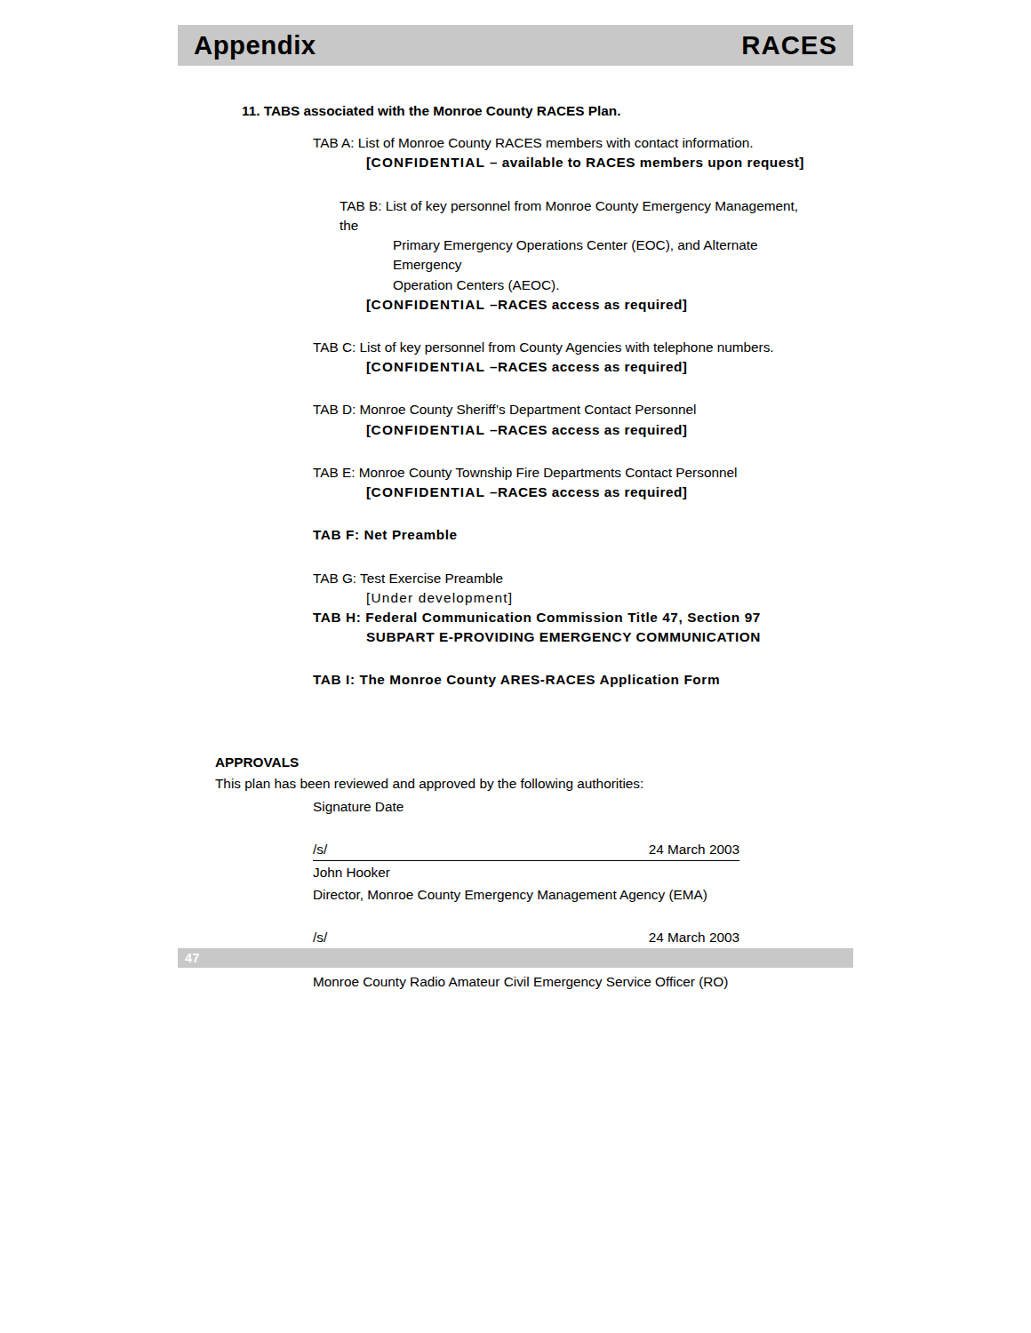Appendix
RACES
11. TABS associated with the Monroe County RACES Plan.
TAB A: List of Monroe County RACES members with contact information.
[CONFIDENTIAL – available to RACES members upon request]
TAB B: List of key personnel from Monroe County Emergency Management, the
Primary Emergency Operations Center (EOC), and Alternate Emergency
Operation Centers (AEOC).
[CONFIDENTIAL –RACES access as required]
TAB C: List of key personnel from County Agencies with telephone numbers.
[CONFIDENTIAL –RACES access as required]
TAB D: Monroe County Sheriff’s Department Contact Personnel
[CONFIDENTIAL –RACES access as required]
TAB E: Monroe County Township Fire Departments Contact Personnel
[CONFIDENTIAL –RACES access as required]
TAB F: Net Preamble
TAB G: Test Exercise Preamble
[Under development]
TAB H: Federal Communication Commission Title 47, Section 97
SUBPART E-PROVIDING EMERGENCY COMMUNICATION
TAB I: The Monroe County ARES-RACES Application Form
APPROVALS
This plan has been reviewed and approved by the following authorities:
Signature Date
/s/ 24 March 2003
John Hooker
Director, Monroe County Emergency Management Agency (EMA)
/s/ 24 March 2003
Carl Zager, KB9RVB
Monroe County Radio Amateur Civil Emergency Service Officer (RO)
47